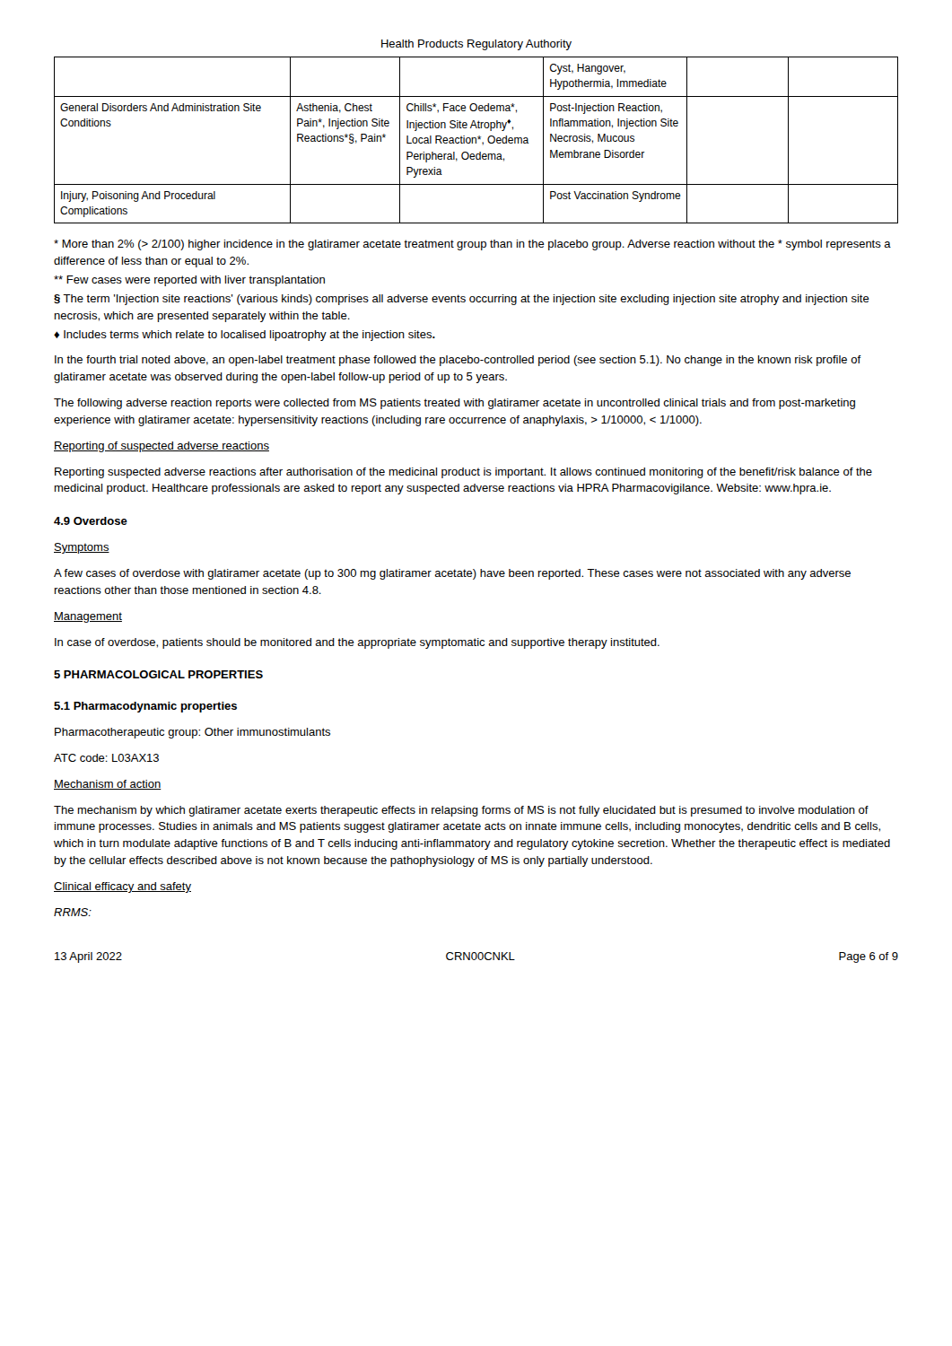Health Products Regulatory Authority
| | | | Cyst, Hangover, Hypothermia, Immediate | | |
| General Disorders And Administration Site Conditions | Asthenia, Chest Pain*, Injection Site Reactions*§, Pain* | Chills*, Face Oedema*, Injection Site Atrophy ♦ , Local Reaction*, Oedema Peripheral, Oedema, Pyrexia | Post-Injection Reaction, Inflammation, Injection Site Necrosis, Mucous Membrane Disorder | | |
| Injury, Poisoning And Procedural Complications | | | Post Vaccination Syndrome | | |
* More than 2% (> 2/100) higher incidence in the glatiramer acetate treatment group than in the placebo group. Adverse reaction without the * symbol represents a difference of less than or equal to 2%.
** Few cases were reported with liver transplantation
§ The term 'Injection site reactions' (various kinds) comprises all adverse events occurring at the injection site excluding injection site atrophy and injection site necrosis, which are presented separately within the table.
♦ Includes terms which relate to localised lipoatrophy at the injection sites.
In the fourth trial noted above, an open-label treatment phase followed the placebo-controlled period (see section 5.1). No change in the known risk profile of glatiramer acetate was observed during the open-label follow-up period of up to 5 years.
The following adverse reaction reports were collected from MS patients treated with glatiramer acetate in uncontrolled clinical trials and from post-marketing experience with glatiramer acetate: hypersensitivity reactions (including rare occurrence of anaphylaxis, > 1/10000, < 1/1000).
Reporting of suspected adverse reactions
Reporting suspected adverse reactions after authorisation of the medicinal product is important. It allows continued monitoring of the benefit/risk balance of the medicinal product. Healthcare professionals are asked to report any suspected adverse reactions via HPRA Pharmacovigilance. Website: www.hpra.ie.
4.9 Overdose
Symptoms
A few cases of overdose with glatiramer acetate (up to 300 mg glatiramer acetate) have been reported. These cases were not associated with any adverse reactions other than those mentioned in section 4.8.
Management
In case of overdose, patients should be monitored and the appropriate symptomatic and supportive therapy instituted.
5 PHARMACOLOGICAL PROPERTIES
5.1 Pharmacodynamic properties
Pharmacotherapeutic group: Other immunostimulants
ATC code: L03AX13
Mechanism of action
The mechanism by which glatiramer acetate exerts therapeutic effects in relapsing forms of MS is not fully elucidated but is presumed to involve modulation of immune processes. Studies in animals and MS patients suggest glatiramer acetate acts on innate immune cells, including monocytes, dendritic cells and B cells, which in turn modulate adaptive functions of B and T cells inducing anti-inflammatory and regulatory cytokine secretion. Whether the therapeutic effect is mediated by the cellular effects described above is not known because the pathophysiology of MS is only partially understood.
Clinical efficacy and safety
RRMS:
13 April 2022 CRN00CNKL Page 6 of 9